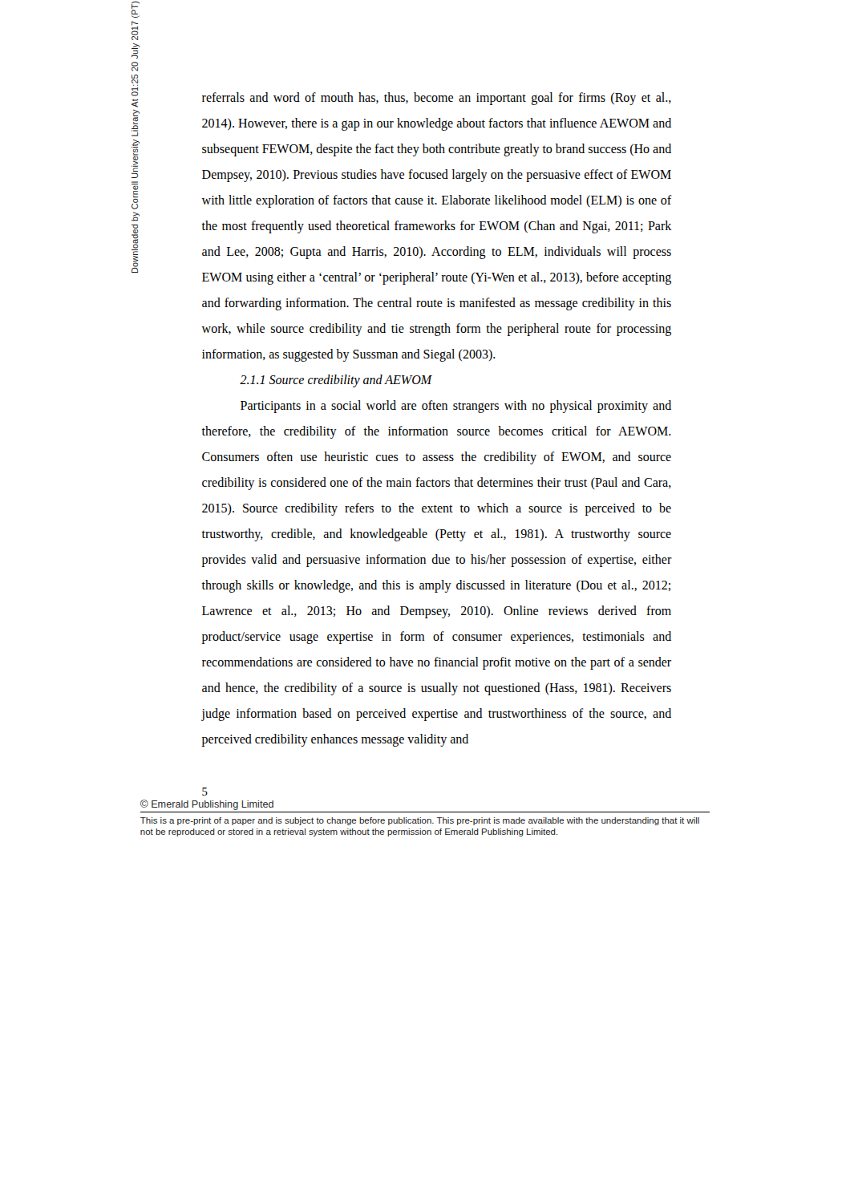Downloaded by Cornell University Library At 01:25 20 July 2017 (PT)
referrals and word of mouth has, thus, become an important goal for firms (Roy et al., 2014). However, there is a gap in our knowledge about factors that influence AEWOM and subsequent FEWOM, despite the fact they both contribute greatly to brand success (Ho and Dempsey, 2010). Previous studies have focused largely on the persuasive effect of EWOM with little exploration of factors that cause it. Elaborate likelihood model (ELM) is one of the most frequently used theoretical frameworks for EWOM (Chan and Ngai, 2011; Park and Lee, 2008; Gupta and Harris, 2010). According to ELM, individuals will process EWOM using either a ‘central’ or ‘peripheral’ route (Yi-Wen et al., 2013), before accepting and forwarding information. The central route is manifested as message credibility in this work, while source credibility and tie strength form the peripheral route for processing information, as suggested by Sussman and Siegal (2003).
2.1.1 Source credibility and AEWOM
Participants in a social world are often strangers with no physical proximity and therefore, the credibility of the information source becomes critical for AEWOM. Consumers often use heuristic cues to assess the credibility of EWOM, and source credibility is considered one of the main factors that determines their trust (Paul and Cara, 2015). Source credibility refers to the extent to which a source is perceived to be trustworthy, credible, and knowledgeable (Petty et al., 1981). A trustworthy source provides valid and persuasive information due to his/her possession of expertise, either through skills or knowledge, and this is amply discussed in literature (Dou et al., 2012; Lawrence et al., 2013; Ho and Dempsey, 2010). Online reviews derived from product/service usage expertise in form of consumer experiences, testimonials and recommendations are considered to have no financial profit motive on the part of a sender and hence, the credibility of a source is usually not questioned (Hass, 1981). Receivers judge information based on perceived expertise and trustworthiness of the source, and perceived credibility enhances message validity and
5
© Emerald Publishing Limited
This is a pre-print of a paper and is subject to change before publication. This pre-print is made available with the understanding that it will not be reproduced or stored in a retrieval system without the permission of Emerald Publishing Limited.